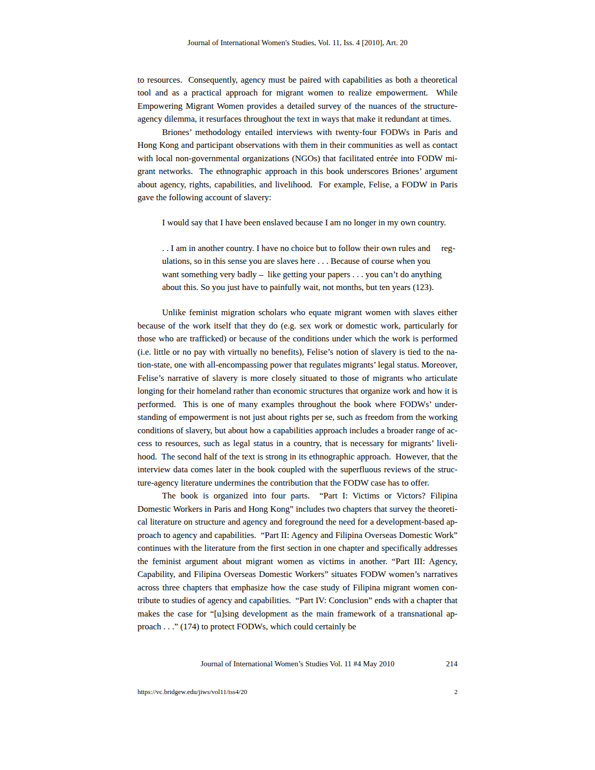Journal of International Women's Studies, Vol. 11, Iss. 4 [2010], Art. 20
to resources. Consequently, agency must be paired with capabilities as both a theoretical tool and as a practical approach for migrant women to realize empowerment. While Empowering Migrant Women provides a detailed survey of the nuances of the structure-agency dilemma, it resurfaces throughout the text in ways that make it redundant at times.
Briones’ methodology entailed interviews with twenty-four FODWs in Paris and Hong Kong and participant observations with them in their communities as well as contact with local non-governmental organizations (NGOs) that facilitated entrée into FODW migrant networks. The ethnographic approach in this book underscores Briones’ argument about agency, rights, capabilities, and livelihood. For example, Felise, a FODW in Paris gave the following account of slavery:
I would say that I have been enslaved because I am no longer in my own country.
. . I am in another country. I have no choice but to follow their own rules and regulations, so in this sense you are slaves here . . . Because of course when you want something very badly – like getting your papers . . . you can’t do anything about this. So you just have to painfully wait, not months, but ten years (123).
Unlike feminist migration scholars who equate migrant women with slaves either because of the work itself that they do (e.g. sex work or domestic work, particularly for those who are trafficked) or because of the conditions under which the work is performed (i.e. little or no pay with virtually no benefits), Felise’s notion of slavery is tied to the nation-state, one with all-encompassing power that regulates migrants’ legal status. Moreover, Felise’s narrative of slavery is more closely situated to those of migrants who articulate longing for their homeland rather than economic structures that organize work and how it is performed. This is one of many examples throughout the book where FODWs’ understanding of empowerment is not just about rights per se, such as freedom from the working conditions of slavery, but about how a capabilities approach includes a broader range of access to resources, such as legal status in a country, that is necessary for migrants’ livelihood. The second half of the text is strong in its ethnographic approach. However, that the interview data comes later in the book coupled with the superfluous reviews of the structure-agency literature undermines the contribution that the FODW case has to offer.
The book is organized into four parts. “Part I: Victims or Victors? Filipina Domestic Workers in Paris and Hong Kong” includes two chapters that survey the theoretical literature on structure and agency and foreground the need for a development-based approach to agency and capabilities. “Part II: Agency and Filipina Overseas Domestic Work” continues with the literature from the first section in one chapter and specifically addresses the feminist argument about migrant women as victims in another. “Part III: Agency, Capability, and Filipina Overseas Domestic Workers” situates FODW women’s narratives across three chapters that emphasize how the case study of Filipina migrant women contribute to studies of agency and capabilities. “Part IV: Conclusion” ends with a chapter that makes the case for “[u]sing development as the main framework of a transnational approach . . .” (174) to protect FODWs, which could certainly be
Journal of International Women’s Studies Vol. 11 #4 May 2010
214
https://vc.bridgew.edu/jiws/vol11/iss4/20 2